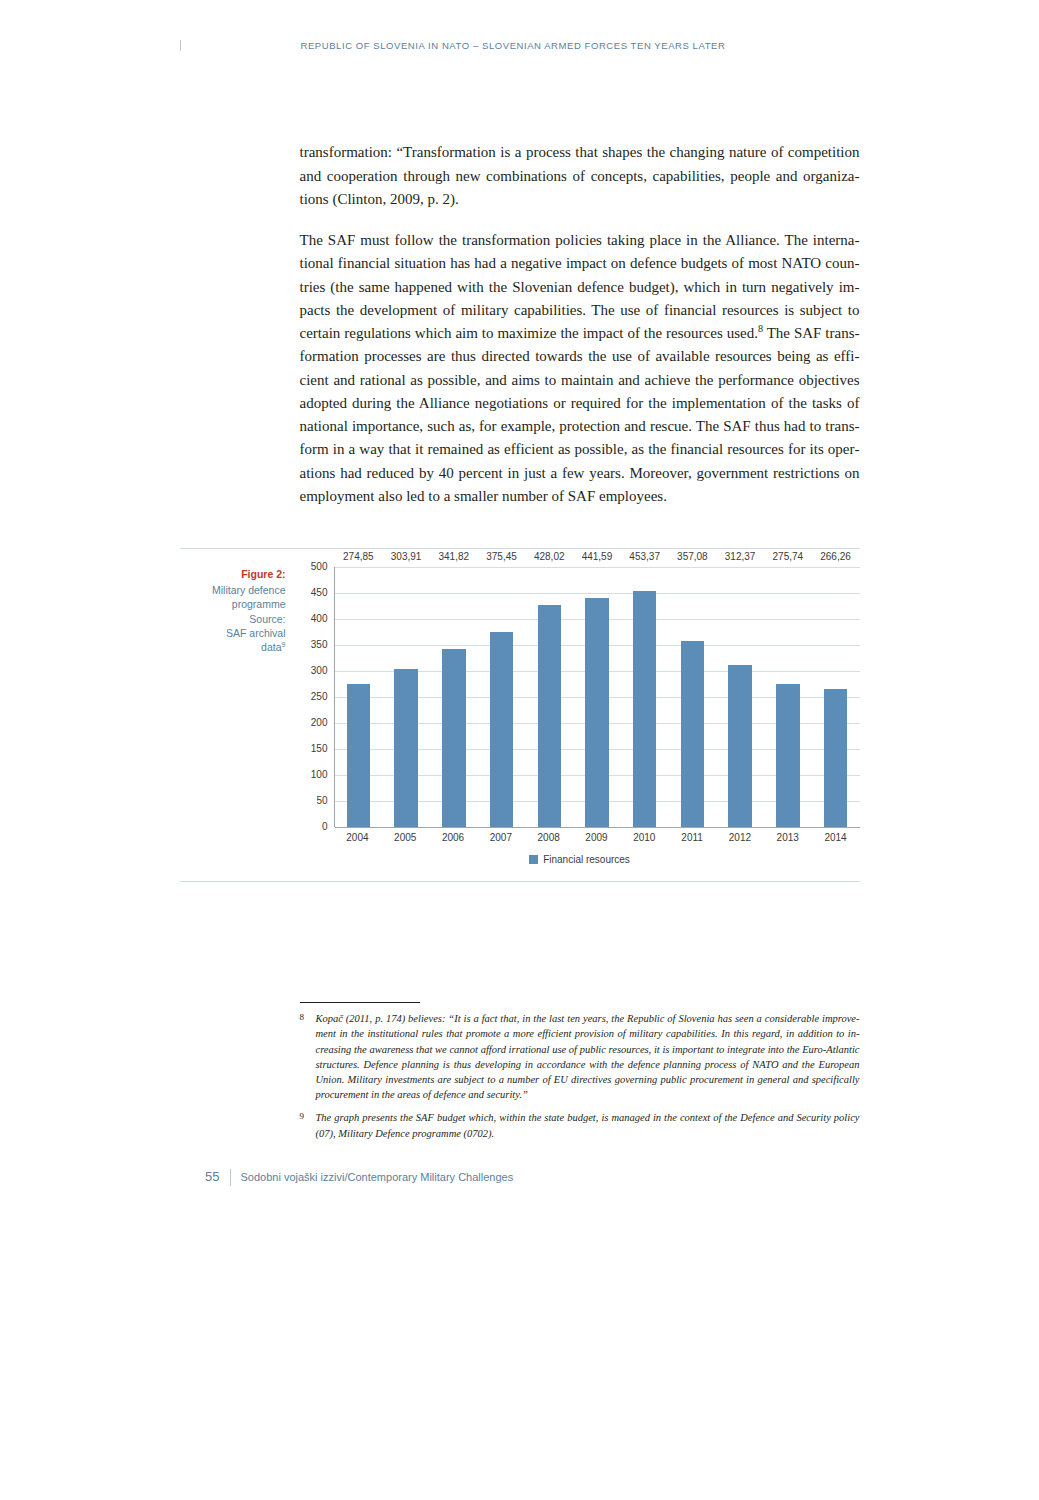Republic of Slovenia in NATO – Slovenian Armed Forces Ten Years Later
transformation: “Transformation is a process that shapes the changing nature of competition and cooperation through new combinations of concepts, capabilities, people and organizations (Clinton, 2009, p. 2).
The SAF must follow the transformation policies taking place in the Alliance. The international financial situation has had a negative impact on defence budgets of most NATO countries (the same happened with the Slovenian defence budget), which in turn negatively impacts the development of military capabilities. The use of financial resources is subject to certain regulations which aim to maximize the impact of the resources used.8 The SAF transformation processes are thus directed towards the use of available resources being as efficient and rational as possible, and aims to maintain and achieve the performance objectives adopted during the Alliance negotiations or required for the implementation of the tasks of national importance, such as, for example, protection and rescue. The SAF thus had to transform in a way that it remained as efficient as possible, as the financial resources for its operations had reduced by 40 percent in just a few years. Moreover, government restrictions on employment also led to a smaller number of SAF employees.
Figure 2: Military defence
programme
Source:
SAF archival
data9
500
450
400
350
300
250
200
150
100
50
0
274,85
303,91
341,82
375,45
428,02
441,59
453,37
357,08
312,37
275,74
266,26
2004 2005 2006 2007 2008 2009 2010 2011 2012 2013 2014
Financial resources
8 Kopač (2011, p. 174) believes: “It is a fact that, in the last ten years, the Republic of Slovenia has seen a considerable improvement in the institutional rules that promote a more efficient provision of military capabilities. In this regard, in addition to increasing the awareness that we cannot afford irrational use of public resources, it is important to integrate into the Euro-Atlantic structures. Defence planning is thus developing in accordance with the defence planning process of NATO and the European Union. Military investments are subject to a number of EU directives governing public procurement in general and specifically procurement in the areas of defence and security.”
9 The graph presents the SAF budget which, within the state budget, is managed in the context of the Defence and Security policy (07), Military Defence programme (0702).
55
Sodobni vojaški izzivi/Contemporary Military Challenges